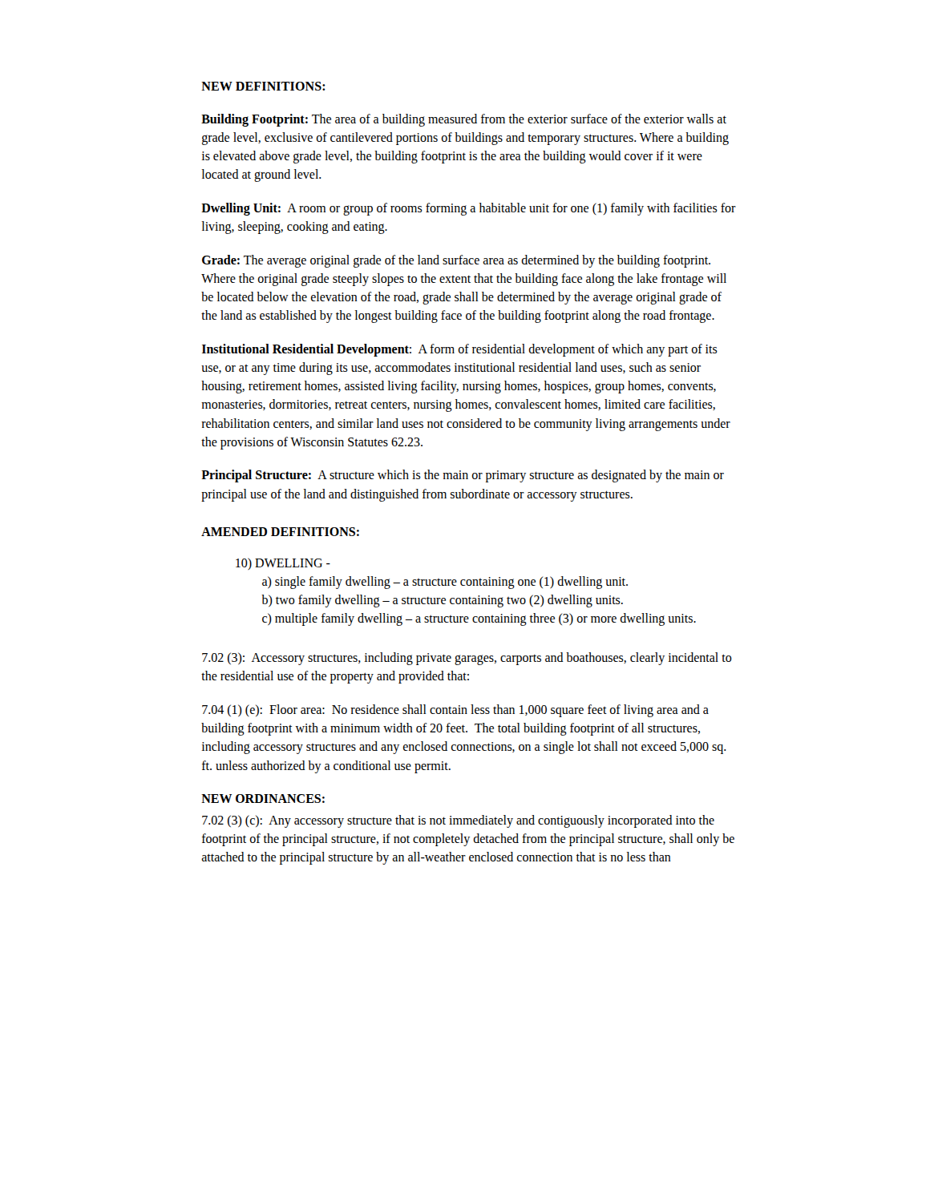NEW DEFINITIONS:
Building Footprint: The area of a building measured from the exterior surface of the exterior walls at grade level, exclusive of cantilevered portions of buildings and temporary structures. Where a building is elevated above grade level, the building footprint is the area the building would cover if it were located at ground level.
Dwelling Unit: A room or group of rooms forming a habitable unit for one (1) family with facilities for living, sleeping, cooking and eating.
Grade: The average original grade of the land surface area as determined by the building footprint. Where the original grade steeply slopes to the extent that the building face along the lake frontage will be located below the elevation of the road, grade shall be determined by the average original grade of the land as established by the longest building face of the building footprint along the road frontage.
Institutional Residential Development: A form of residential development of which any part of its use, or at any time during its use, accommodates institutional residential land uses, such as senior housing, retirement homes, assisted living facility, nursing homes, hospices, group homes, convents, monasteries, dormitories, retreat centers, nursing homes, convalescent homes, limited care facilities, rehabilitation centers, and similar land uses not considered to be community living arrangements under the provisions of Wisconsin Statutes 62.23.
Principal Structure: A structure which is the main or primary structure as designated by the main or principal use of the land and distinguished from subordinate or accessory structures.
AMENDED DEFINITIONS:
10) DWELLING -
a) single family dwelling – a structure containing one (1) dwelling unit.
b) two family dwelling – a structure containing two (2) dwelling units.
c) multiple family dwelling – a structure containing three (3) or more dwelling units.
7.02 (3): Accessory structures, including private garages, carports and boathouses, clearly incidental to the residential use of the property and provided that:
7.04 (1) (e): Floor area: No residence shall contain less than 1,000 square feet of living area and a building footprint with a minimum width of 20 feet. The total building footprint of all structures, including accessory structures and any enclosed connections, on a single lot shall not exceed 5,000 sq. ft. unless authorized by a conditional use permit.
NEW ORDINANCES:
7.02 (3) (c): Any accessory structure that is not immediately and contiguously incorporated into the footprint of the principal structure, if not completely detached from the principal structure, shall only be attached to the principal structure by an all-weather enclosed connection that is no less than